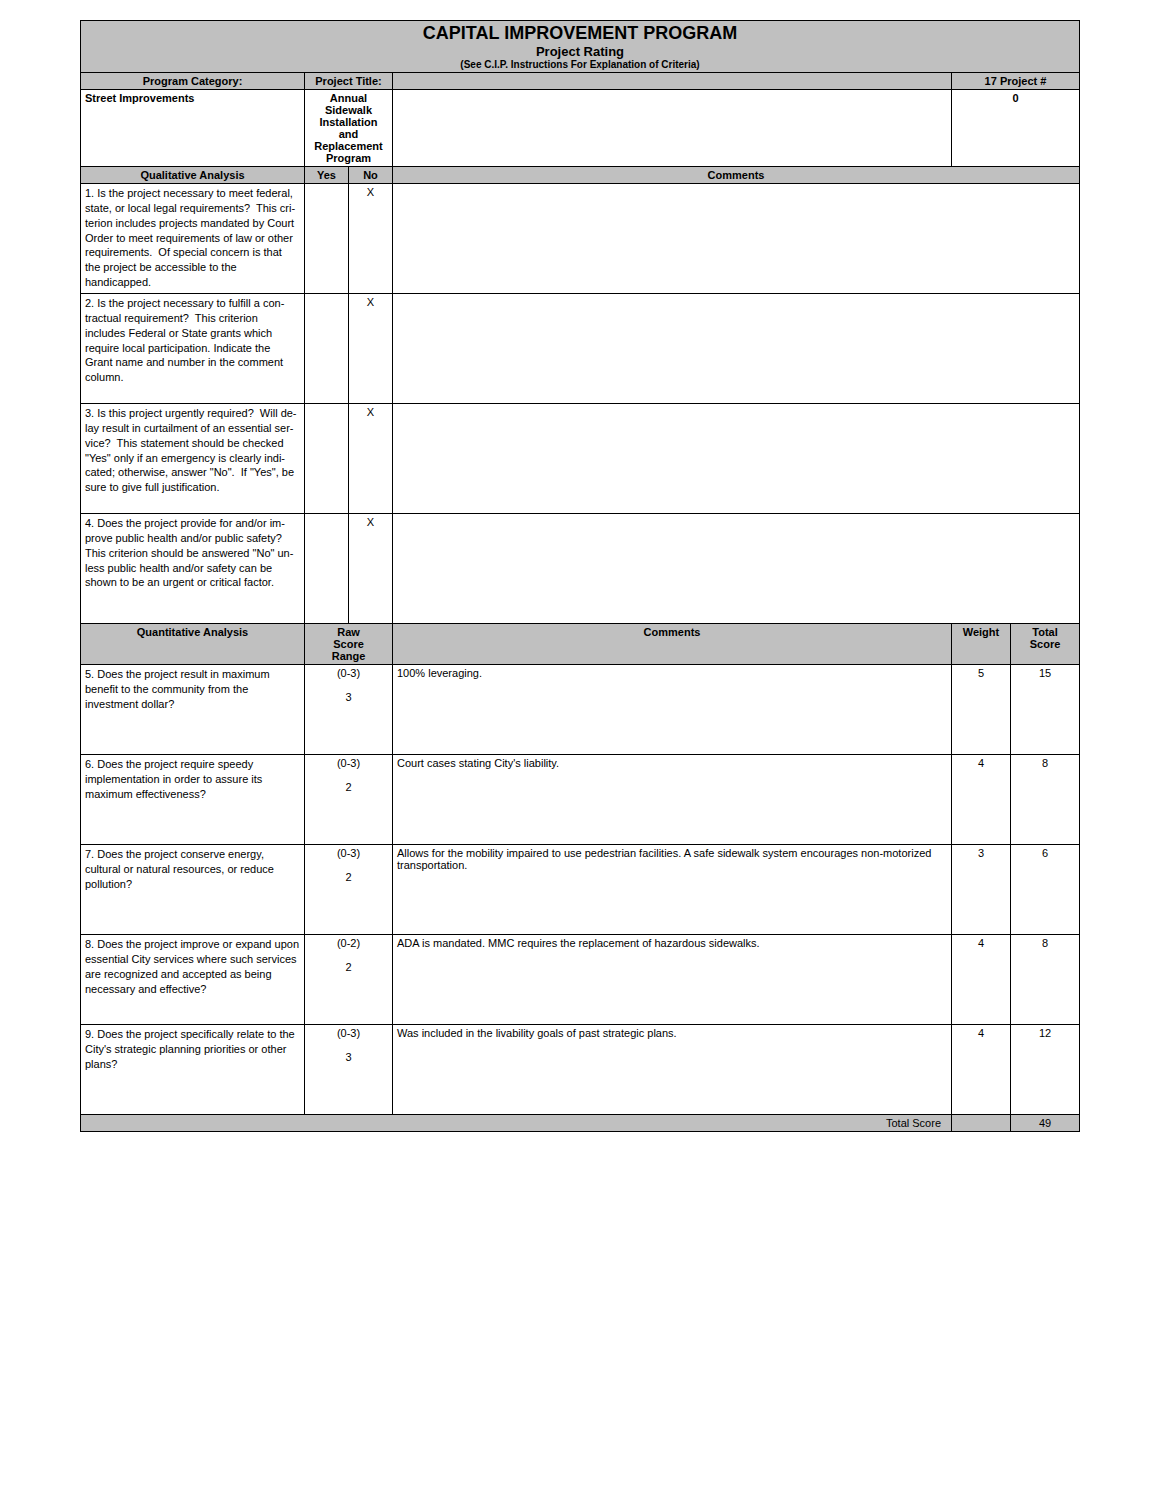| CAPITAL IMPROVEMENT PROGRAM Project Rating (See C.I.P. Instructions For Explanation of Criteria) |
| Program Category: | Project Title: | | 17 Project # |
| Street Improvements | Annual Sidewalk Installation and Replacement Program | | 0 |
| Qualitative Analysis | Yes | No | Comments |
| 1. Is the project necessary to meet federal, state, or local legal requirements? This cri- terion includes projects mandated by Court Order to meet requirements of law or other requirements. Of special concern is that the project be accessible to the handicapped. | | X | |
| 2. Is the project necessary to fulfill a con- tractual requirement? This criterion includes Federal or State grants which require local participation. Indicate the Grant name and number in the comment column. | | X | |
| 3. Is this project urgently required? Will de- lay result in curtailment of an essential ser- vice? This statement should be checked "Yes" only if an emergency is clearly indi- cated; otherwise, answer "No". If "Yes", be sure to give full justification. | | X | |
| 4. Does the project provide for and/or im- prove public health and/or public safety? This criterion should be answered "No" un- less public health and/or safety can be shown to be an urgent or critical factor. | | X | |
| Quantitative Analysis | Raw Score Range | Comments | Weight | Total Score |
| 5. Does the project result in maximum benefit to the community from the investment dollar? | (0-3) 3 | 100% leveraging. | 5 | 15 |
| 6. Does the project require speedy implementation in order to assure its maximum effectiveness? | (0-3) 2 | Court cases stating City's liability. | 4 | 8 |
| 7. Does the project conserve energy, cultural or natural resources, or reduce pollution? | (0-3) 2 | Allows for the mobility impaired to use pedestrian facilities. A safe sidewalk system encourages non-motorized transportation. | 3 | 6 |
| 8. Does the project improve or expand upon essential City services where such services are recognized and accepted as being necessary and effective? | (0-2) 2 | ADA is mandated. MMC requires the replacement of hazardous sidewalks. | 4 | 8 |
| 9. Does the project specifically relate to the City's strategic planning priorities or other plans? | (0-3) 3 | Was included in the livability goals of past strategic plans. | 4 | 12 |
| Total Score | | 49 |